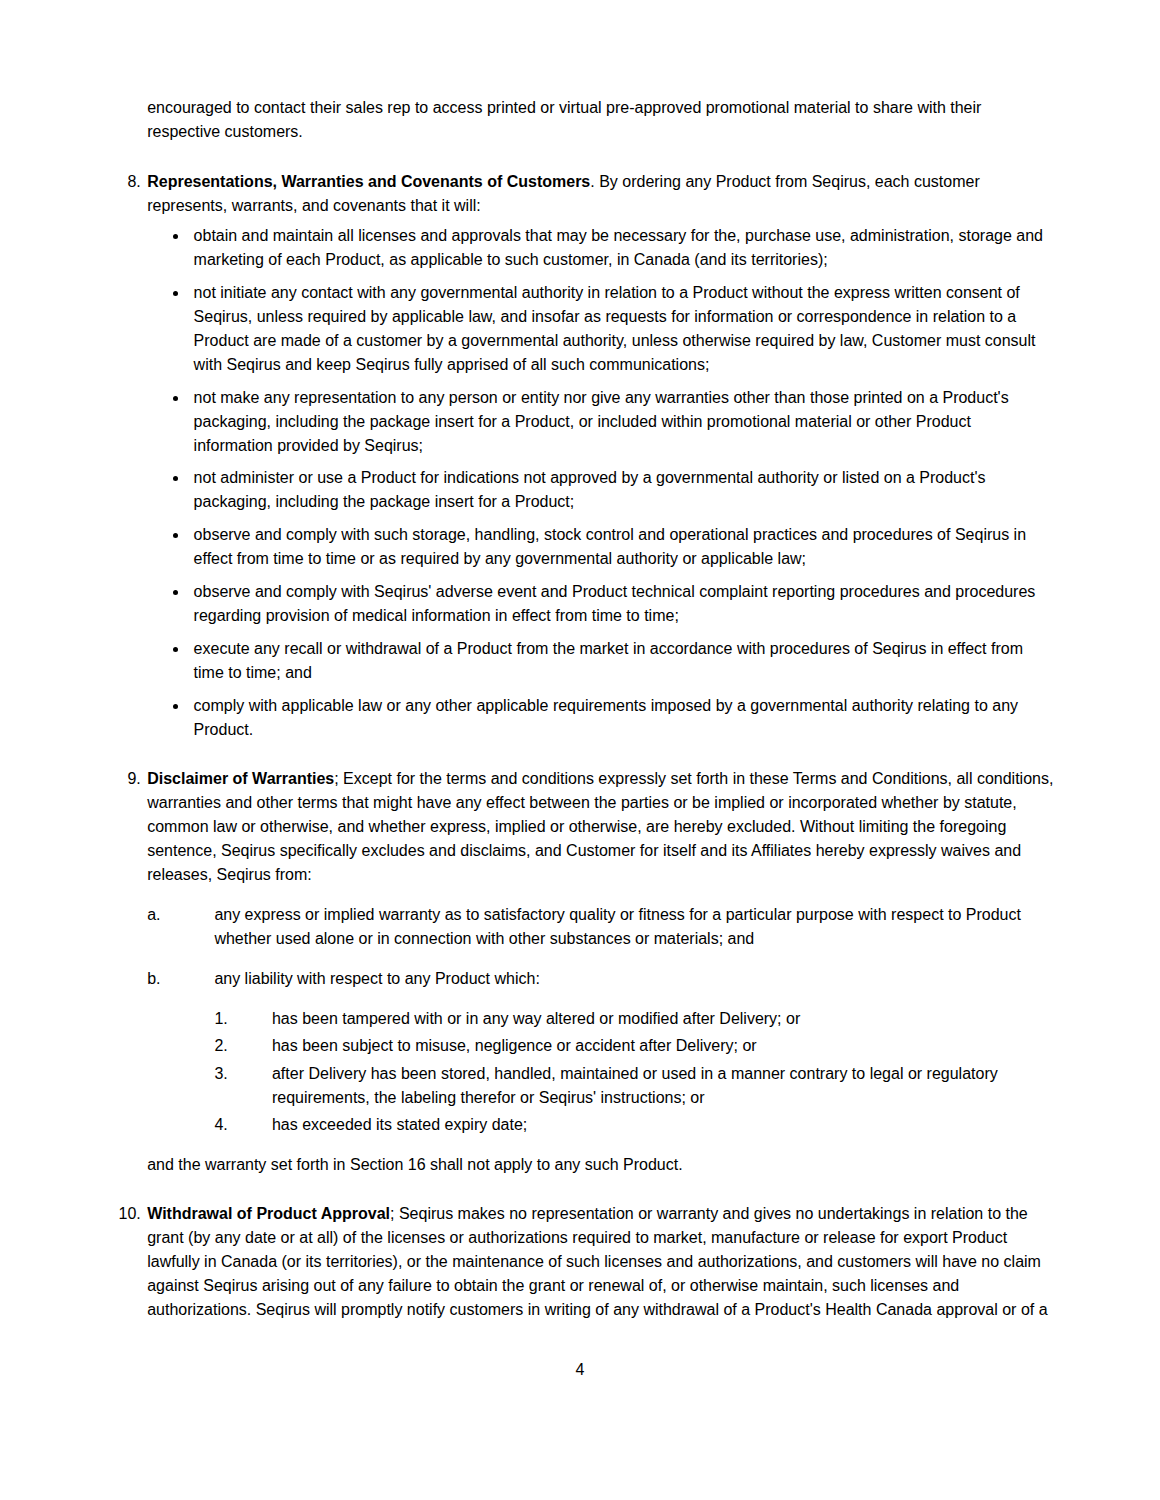encouraged to contact their sales rep to access printed or virtual pre-approved promotional material to share with their respective customers.
8. Representations, Warranties and Covenants of Customers. By ordering any Product from Seqirus, each customer represents, warrants, and covenants that it will:
obtain and maintain all licenses and approvals that may be necessary for the, purchase use, administration, storage and marketing of each Product, as applicable to such customer, in Canada (and its territories);
not initiate any contact with any governmental authority in relation to a Product without the express written consent of Seqirus, unless required by applicable law, and insofar as requests for information or correspondence in relation to a Product are made of a customer by a governmental authority, unless otherwise required by law, Customer must consult with Seqirus and keep Seqirus fully apprised of all such communications;
not make any representation to any person or entity nor give any warranties other than those printed on a Product's packaging, including the package insert for a Product, or included within promotional material or other Product information provided by Seqirus;
not administer or use a Product for indications not approved by a governmental authority or listed on a Product's packaging, including the package insert for a Product;
observe and comply with such storage, handling, stock control and operational practices and procedures of Seqirus in effect from time to time or as required by any governmental authority or applicable law;
observe and comply with Seqirus' adverse event and Product technical complaint reporting procedures and procedures regarding provision of medical information in effect from time to time;
execute any recall or withdrawal of a Product from the market in accordance with procedures of Seqirus in effect from time to time; and
comply with applicable law or any other applicable requirements imposed by a governmental authority relating to any Product.
9. Disclaimer of Warranties; Except for the terms and conditions expressly set forth in these Terms and Conditions, all conditions, warranties and other terms that might have any effect between the parties or be implied or incorporated whether by statute, common law or otherwise, and whether express, implied or otherwise, are hereby excluded. Without limiting the foregoing sentence, Seqirus specifically excludes and disclaims, and Customer for itself and its Affiliates hereby expressly waives and releases, Seqirus from:
a.
any express or implied warranty as to satisfactory quality or fitness for a particular purpose with respect to Product whether used alone or in connection with other substances or materials; and
b.
any liability with respect to any Product which:
1. has been tampered with or in any way altered or modified after Delivery; or
2. has been subject to misuse, negligence or accident after Delivery; or
3. after Delivery has been stored, handled, maintained or used in a manner contrary to legal or regulatory requirements, the labeling therefor or Seqirus' instructions; or
4. has exceeded its stated expiry date;
and the warranty set forth in Section 16 shall not apply to any such Product.
10. Withdrawal of Product Approval; Seqirus makes no representation or warranty and gives no undertakings in relation to the grant (by any date or at all) of the licenses or authorizations required to market, manufacture or release for export Product lawfully in Canada (or its territories), or the maintenance of such licenses and authorizations, and customers will have no claim against Seqirus arising out of any failure to obtain the grant or renewal of, or otherwise maintain, such licenses and authorizations. Seqirus will promptly notify customers in writing of any withdrawal of a Product's Health Canada approval or of a
4